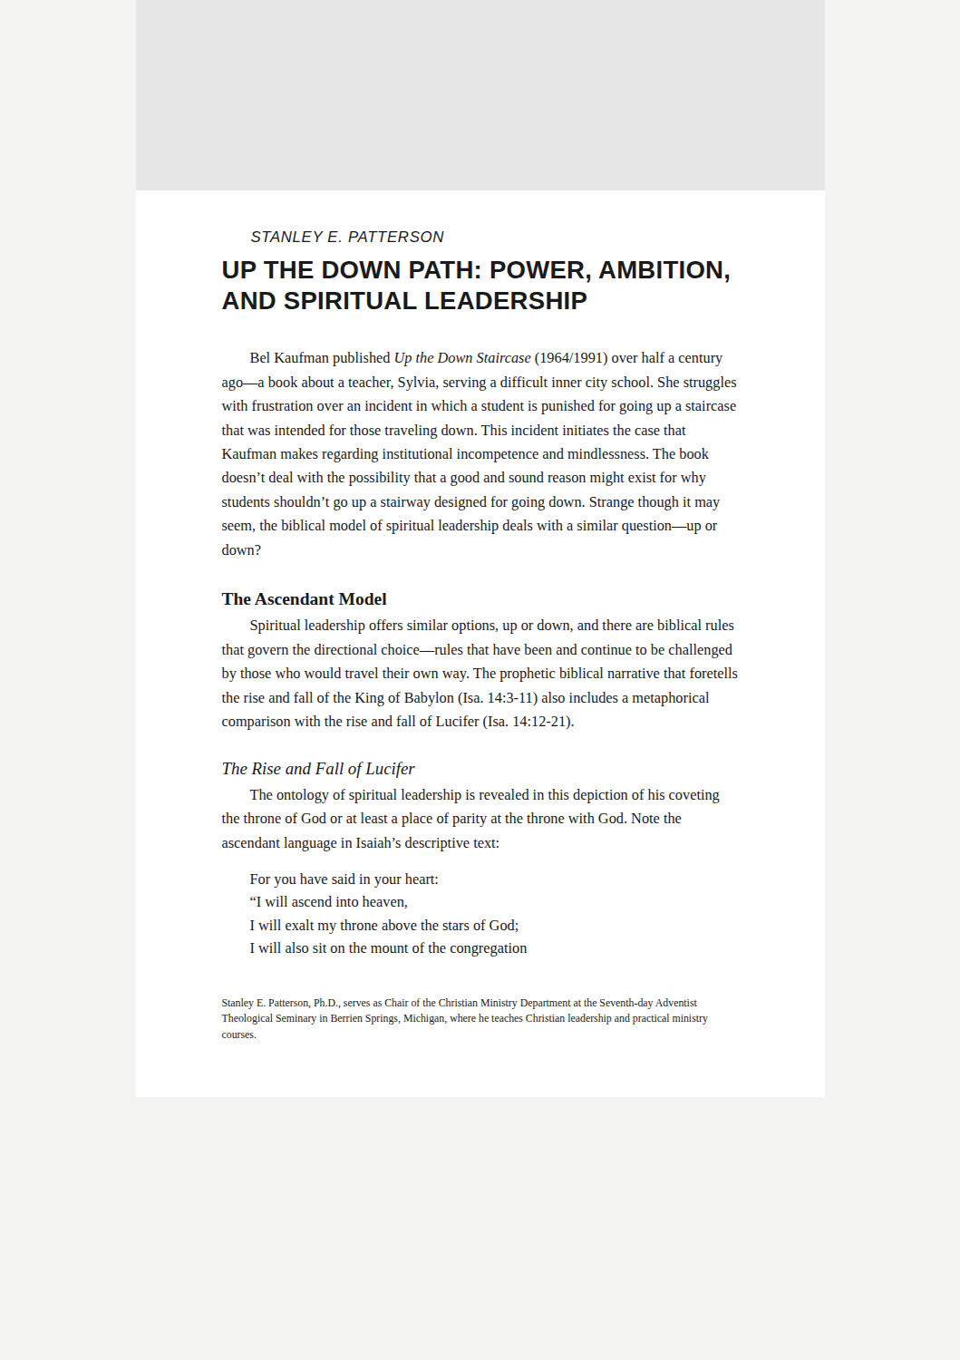STANLEY E. PATTERSON
Up the Down Path: Power, Ambition, and Spiritual Leadership
Bel Kaufman published Up the Down Staircase (1964/1991) over half a century ago—a book about a teacher, Sylvia, serving a difficult inner city school. She struggles with frustration over an incident in which a student is punished for going up a staircase that was intended for those traveling down. This incident initiates the case that Kaufman makes regarding institutional incompetence and mindlessness. The book doesn’t deal with the possibility that a good and sound reason might exist for why students shouldn’t go up a stairway designed for going down. Strange though it may seem, the biblical model of spiritual leadership deals with a similar question—up or down?
The Ascendant Model
Spiritual leadership offers similar options, up or down, and there are biblical rules that govern the directional choice—rules that have been and continue to be challenged by those who would travel their own way. The prophetic biblical narrative that foretells the rise and fall of the King of Babylon (Isa. 14:3-11) also includes a metaphorical comparison with the rise and fall of Lucifer (Isa. 14:12-21).
The Rise and Fall of Lucifer
The ontology of spiritual leadership is revealed in this depiction of his coveting the throne of God or at least a place of parity at the throne with God. Note the ascendant language in Isaiah’s descriptive text:
For you have said in your heart: “I will ascend into heaven, I will exalt my throne above the stars of God; I will also sit on the mount of the congregation
Stanley E. Patterson, Ph.D., serves as Chair of the Christian Ministry Department at the Seventh-day Adventist Theological Seminary in Berrien Springs, Michigan, where he teaches Christian leadership and practical ministry courses.